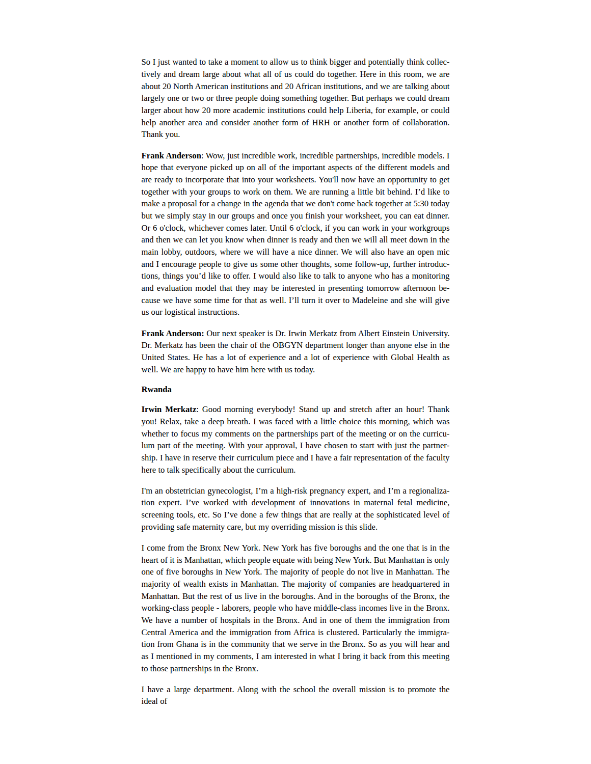So I just wanted to take a moment to allow us to think bigger and potentially think collectively and dream large about what all of us could do together. Here in this room, we are about 20 North American institutions and 20 African institutions, and we are talking about largely one or two or three people doing something together. But perhaps we could dream larger about how 20 more academic institutions could help Liberia, for example, or could help another area and consider another form of HRH or another form of collaboration. Thank you.
Frank Anderson: Wow, just incredible work, incredible partnerships, incredible models. I hope that everyone picked up on all of the important aspects of the different models and are ready to incorporate that into your worksheets. You'll now have an opportunity to get together with your groups to work on them. We are running a little bit behind. I’d like to make a proposal for a change in the agenda that we don't come back together at 5:30 today but we simply stay in our groups and once you finish your worksheet, you can eat dinner. Or 6 o'clock, whichever comes later. Until 6 o'clock, if you can work in your workgroups and then we can let you know when dinner is ready and then we will all meet down in the main lobby, outdoors, where we will have a nice dinner. We will also have an open mic and I encourage people to give us some other thoughts, some follow-up, further introductions, things you’d like to offer. I would also like to talk to anyone who has a monitoring and evaluation model that they may be interested in presenting tomorrow afternoon because we have some time for that as well. I’ll turn it over to Madeleine and she will give us our logistical instructions.
Frank Anderson: Our next speaker is Dr. Irwin Merkatz from Albert Einstein University. Dr. Merkatz has been the chair of the OBGYN department longer than anyone else in the United States. He has a lot of experience and a lot of experience with Global Health as well. We are happy to have him here with us today.
Rwanda
Irwin Merkatz: Good morning everybody! Stand up and stretch after an hour! Thank you! Relax, take a deep breath. I was faced with a little choice this morning, which was whether to focus my comments on the partnerships part of the meeting or on the curriculum part of the meeting. With your approval, I have chosen to start with just the partnership. I have in reserve their curriculum piece and I have a fair representation of the faculty here to talk specifically about the curriculum.
I'm an obstetrician gynecologist, I’m a high-risk pregnancy expert, and I’m a regionalization expert. I’ve worked with development of innovations in maternal fetal medicine, screening tools, etc. So I’ve done a few things that are really at the sophisticated level of providing safe maternity care, but my overriding mission is this slide.
I come from the Bronx New York. New York has five boroughs and the one that is in the heart of it is Manhattan, which people equate with being New York. But Manhattan is only one of five boroughs in New York. The majority of people do not live in Manhattan. The majority of wealth exists in Manhattan. The majority of companies are headquartered in Manhattan. But the rest of us live in the boroughs. And in the boroughs of the Bronx, the working-class people - laborers, people who have middle-class incomes live in the Bronx. We have a number of hospitals in the Bronx. And in one of them the immigration from Central America and the immigration from Africa is clustered. Particularly the immigration from Ghana is in the community that we serve in the Bronx. So as you will hear and as I mentioned in my comments, I am interested in what I bring it back from this meeting to those partnerships in the Bronx.
I have a large department. Along with the school the overall mission is to promote the ideal of